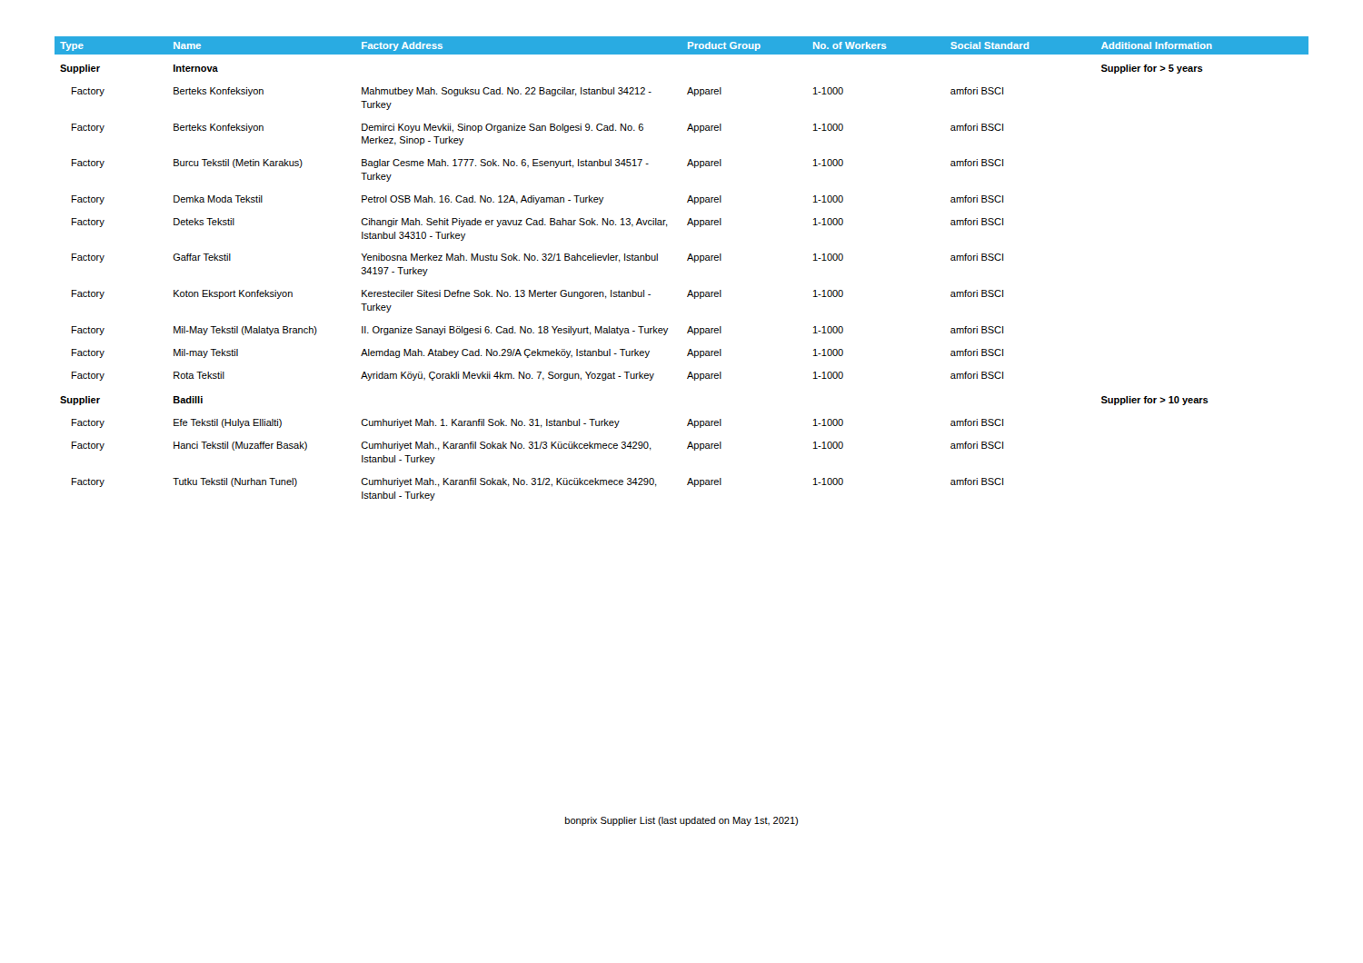| Type | Name | Factory Address | Product Group | No. of Workers | Social Standard | Additional Information |
| --- | --- | --- | --- | --- | --- | --- |
| Supplier | Internova | | | | | Supplier for > 5 years |
| Factory | Berteks Konfeksiyon | Mahmutbey Mah. Soguksu Cad. No. 22 Bagcilar, Istanbul 34212 - Turkey | Apparel | 1-1000 | amfori BSCI | |
| Factory | Berteks Konfeksiyon | Demirci Koyu Mevkii, Sinop Organize San Bolgesi 9. Cad. No. 6 Merkez, Sinop - Turkey | Apparel | 1-1000 | amfori BSCI | |
| Factory | Burcu Tekstil (Metin Karakus) | Baglar Cesme Mah. 1777. Sok. No. 6, Esenyurt, Istanbul 34517 - Turkey | Apparel | 1-1000 | amfori BSCI | |
| Factory | Demka Moda Tekstil | Petrol OSB Mah. 16. Cad. No. 12A, Adiyaman - Turkey | Apparel | 1-1000 | amfori BSCI | |
| Factory | Deteks Tekstil | Cihangir Mah. Sehit Piyade er yavuz Cad. Bahar Sok. No. 13, Avcilar, Istanbul 34310 - Turkey | Apparel | 1-1000 | amfori BSCI | |
| Factory | Gaffar Tekstil | Yenibosna Merkez Mah. Mustu Sok. No. 32/1 Bahcelievler, Istanbul 34197 - Turkey | Apparel | 1-1000 | amfori BSCI | |
| Factory | Koton Eksport Konfeksiyon | Keresteciler Sitesi Defne Sok. No. 13 Merter Gungoren, Istanbul - Turkey | Apparel | 1-1000 | amfori BSCI | |
| Factory | Mil-May Tekstil (Malatya Branch) | II. Organize Sanayi Bölgesi 6. Cad. No. 18 Yesilyurt, Malatya - Turkey | Apparel | 1-1000 | amfori BSCI | |
| Factory | Mil-may Tekstil | Alemdag Mah. Atabey Cad. No.29/A Çekmeköy, Istanbul - Turkey | Apparel | 1-1000 | amfori BSCI | |
| Factory | Rota Tekstil | Ayridam Köyü, Çorakli Mevkii 4km. No. 7, Sorgun, Yozgat - Turkey | Apparel | 1-1000 | amfori BSCI | |
| Supplier | Badilli | | | | | Supplier for > 10 years |
| Factory | Efe Tekstil (Hulya Ellialti) | Cumhuriyet Mah. 1. Karanfil Sok. No. 31, Istanbul - Turkey | Apparel | 1-1000 | amfori BSCI | |
| Factory | Hanci Tekstil (Muzaffer Basak) | Cumhuriyet Mah., Karanfil Sokak No. 31/3 Kücükcekmece 34290, Istanbul - Turkey | Apparel | 1-1000 | amfori BSCI | |
| Factory | Tutku Tekstil (Nurhan Tunel) | Cumhuriyet Mah., Karanfil Sokak, No. 31/2, Kücükcekmece 34290, Istanbul - Turkey | Apparel | 1-1000 | amfori BSCI | |
bonprix Supplier List (last updated on May 1st, 2021)